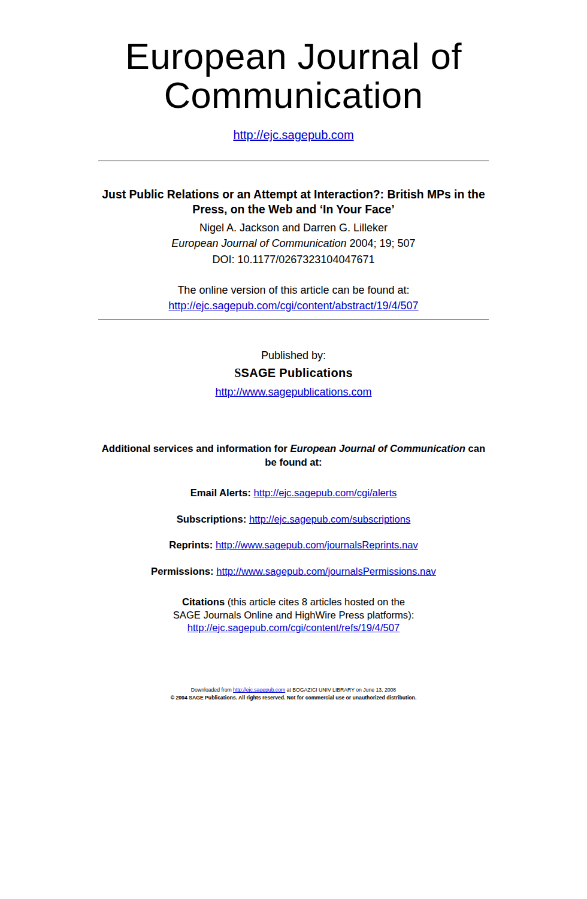European Journal of
Communication
http://ejc.sagepub.com
Just Public Relations or an Attempt at Interaction?: British MPs in the
Press, on the Web and ‘In Your Face’
Nigel A. Jackson and Darren G. Lilleker
European Journal of Communication 2004; 19; 507
DOI: 10.1177/0267323104047671
The online version of this article can be found at:
http://ejc.sagepub.com/cgi/content/abstract/19/4/507
Published by:
SSAGE Publications
http://www.sagepublications.com
Additional services and information for European Journal of Communication can be found at:
Email Alerts: http://ejc.sagepub.com/cgi/alerts
Subscriptions: http://ejc.sagepub.com/subscriptions
Reprints: http://www.sagepub.com/journalsReprints.nav
Permissions: http://www.sagepub.com/journalsPermissions.nav
Citations (this article cites 8 articles hosted on the
SAGE Journals Online and HighWire Press platforms):
http://ejc.sagepub.com/cgi/content/refs/19/4/507
Downloaded from http://ejc.sagepub.com at BOGAZICI UNIV LIBRARY on June 13, 2008
© 2004 SAGE Publications. All rights reserved. Not for commercial use or unauthorized distribution.